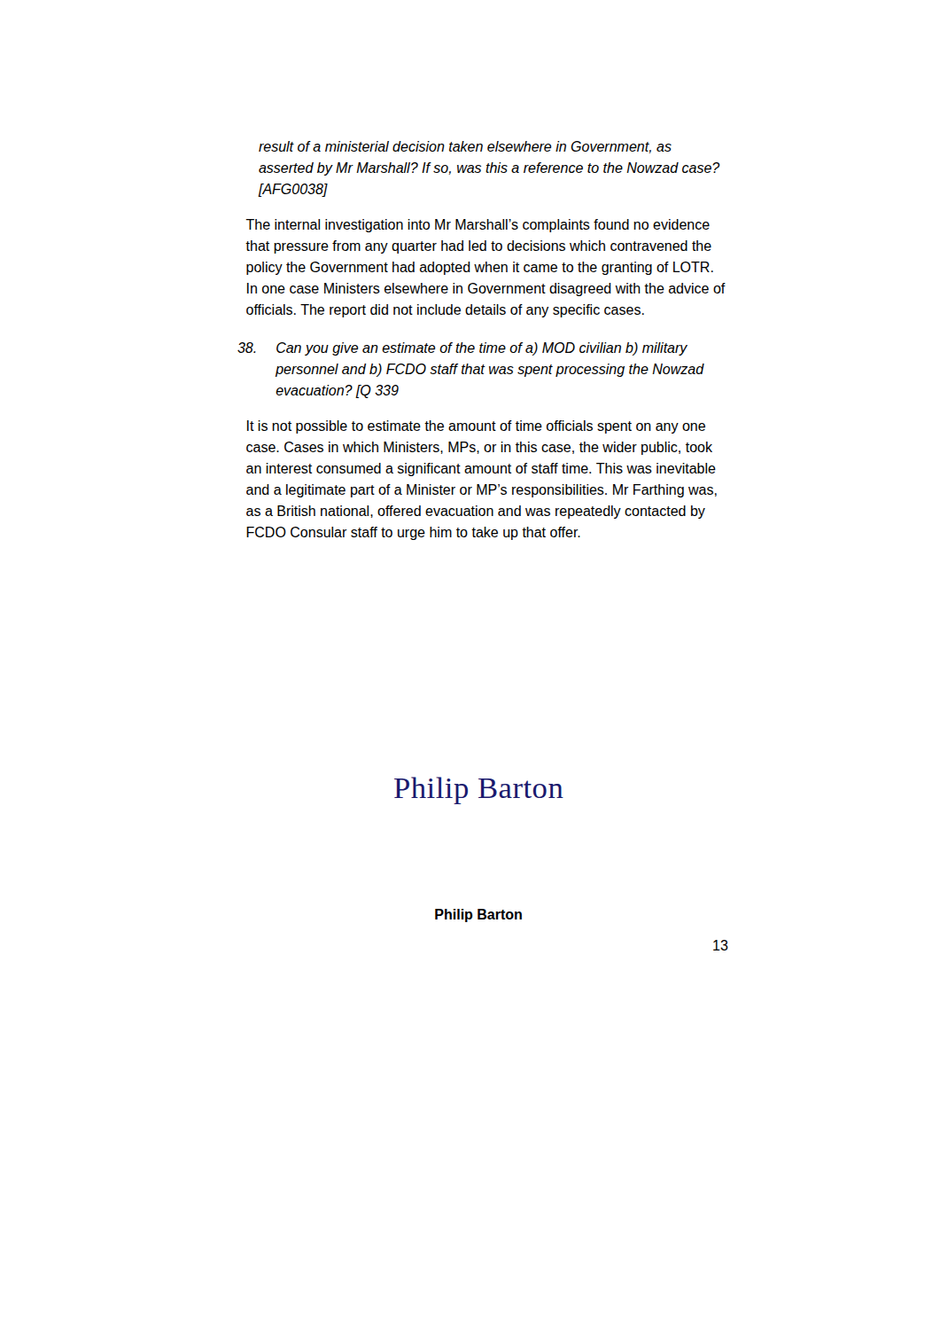result of a ministerial decision taken elsewhere in Government, as asserted by Mr Marshall? If so, was this a reference to the Nowzad case? [AFG0038]
The internal investigation into Mr Marshall’s complaints found no evidence that pressure from any quarter had led to decisions which contravened the policy the Government had adopted when it came to the granting of LOTR. In one case Ministers elsewhere in Government disagreed with the advice of officials. The report did not include details of any specific cases.
Can you give an estimate of the time of a) MOD civilian b) military personnel and b) FCDO staff that was spent processing the Nowzad evacuation? [Q 339
It is not possible to estimate the amount of time officials spent on any one case. Cases in which Ministers, MPs, or in this case, the wider public, took an interest consumed a significant amount of staff time. This was inevitable and a legitimate part of a Minister or MP’s responsibilities. Mr Farthing was, as a British national, offered evacuation and was repeatedly contacted by FCDO Consular staff to urge him to take up that offer.
Philip Barton
Philip Barton
13